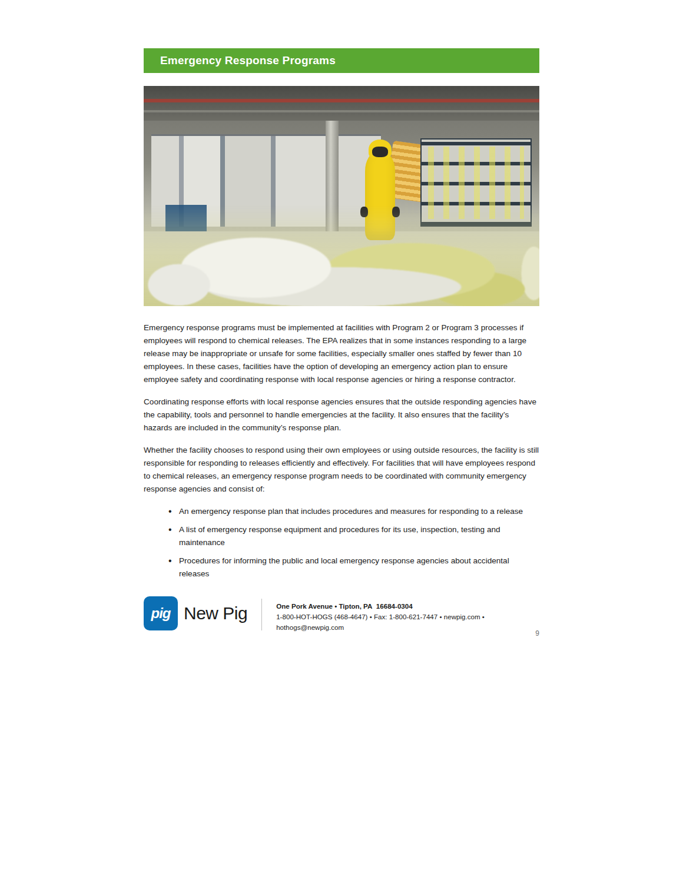Emergency Response Programs
Emergency response programs must be implemented at facilities with Program 2 or Program 3 processes if employees will respond to chemical releases. The EPA realizes that in some instances responding to a large release may be inappropriate or unsafe for some facilities, especially smaller ones staffed by fewer than 10 employees. In these cases, facilities have the option of developing an emergency action plan to ensure employee safety and coordinating response with local response agencies or hiring a response contractor.
Coordinating response efforts with local response agencies ensures that the outside responding agencies have the capability, tools and personnel to handle emergencies at the facility. It also ensures that the facility’s hazards are included in the community’s response plan.
Whether the facility chooses to respond using their own employees or using outside resources, the facility is still responsible for responding to releases efficiently and effectively. For facilities that will have employees respond to chemical releases, an emergency response program needs to be coordinated with community emergency response agencies and consist of:
An emergency response plan that includes procedures and measures for responding to a release
A list of emergency response equipment and procedures for its use, inspection, testing and maintenance
Procedures for informing the public and local emergency response agencies about accidental releases
New Pig
One Pork Avenue • Tipton, PA 16684-0304
1-800-HOT-HOGS (468-4647) • Fax: 1-800-621-7447 • newpig.com • hothogs@newpig.com
9